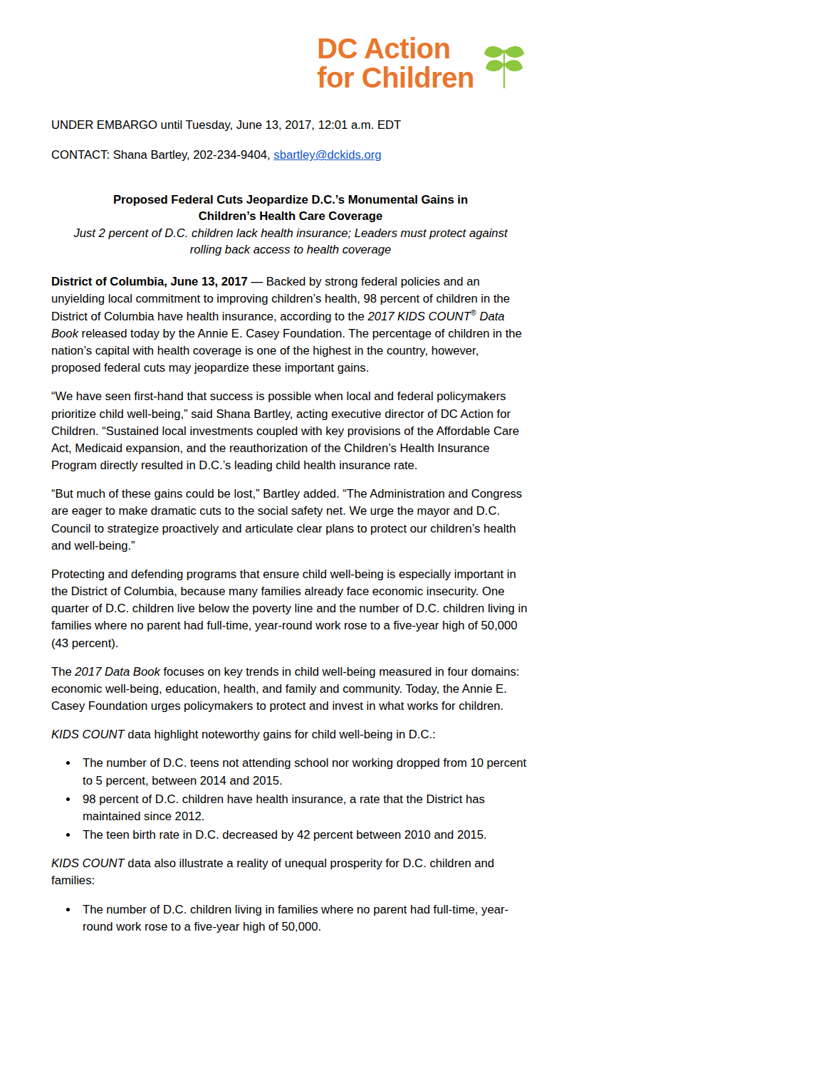DC Action
for Children
UNDER EMBARGO until Tuesday, June 13, 2017, 12:01 a.m. EDT
CONTACT: Shana Bartley, 202-234-9404, sbartley@dckids.org
Proposed Federal Cuts Jeopardize D.C.’s Monumental Gains in
Children’s Health Care Coverage
Just 2 percent of D.C. children lack health insurance; Leaders must protect against
rolling back access to health coverage
District of Columbia, June 13, 2017 — Backed by strong federal policies and an unyielding local commitment to improving children’s health, 98 percent of children in the District of Columbia have health insurance, according to the 2017 KIDS COUNT® Data Book released today by the Annie E. Casey Foundation. The percentage of children in the nation’s capital with health coverage is one of the highest in the country, however, proposed federal cuts may jeopardize these important gains.
“We have seen first-hand that success is possible when local and federal policymakers prioritize child well-being,” said Shana Bartley, acting executive director of DC Action for Children. “Sustained local investments coupled with key provisions of the Affordable Care Act, Medicaid expansion, and the reauthorization of the Children’s Health Insurance Program directly resulted in D.C.’s leading child health insurance rate.
“But much of these gains could be lost,” Bartley added. “The Administration and Congress are eager to make dramatic cuts to the social safety net. We urge the mayor and D.C. Council to strategize proactively and articulate clear plans to protect our children’s health and well-being.”
Protecting and defending programs that ensure child well-being is especially important in the District of Columbia, because many families already face economic insecurity. One quarter of D.C. children live below the poverty line and the number of D.C. children living in families where no parent had full-time, year-round work rose to a five-year high of 50,000 (43 percent).
The 2017 Data Book focuses on key trends in child well-being measured in four domains: economic well-being, education, health, and family and community. Today, the Annie E. Casey Foundation urges policymakers to protect and invest in what works for children.
KIDS COUNT data highlight noteworthy gains for child well-being in D.C.:
The number of D.C. teens not attending school nor working dropped from 10 percent to 5 percent, between 2014 and 2015.
98 percent of D.C. children have health insurance, a rate that the District has maintained since 2012.
The teen birth rate in D.C. decreased by 42 percent between 2010 and 2015.
KIDS COUNT data also illustrate a reality of unequal prosperity for D.C. children and families:
The number of D.C. children living in families where no parent had full-time, year-round work rose to a five-year high of 50,000.